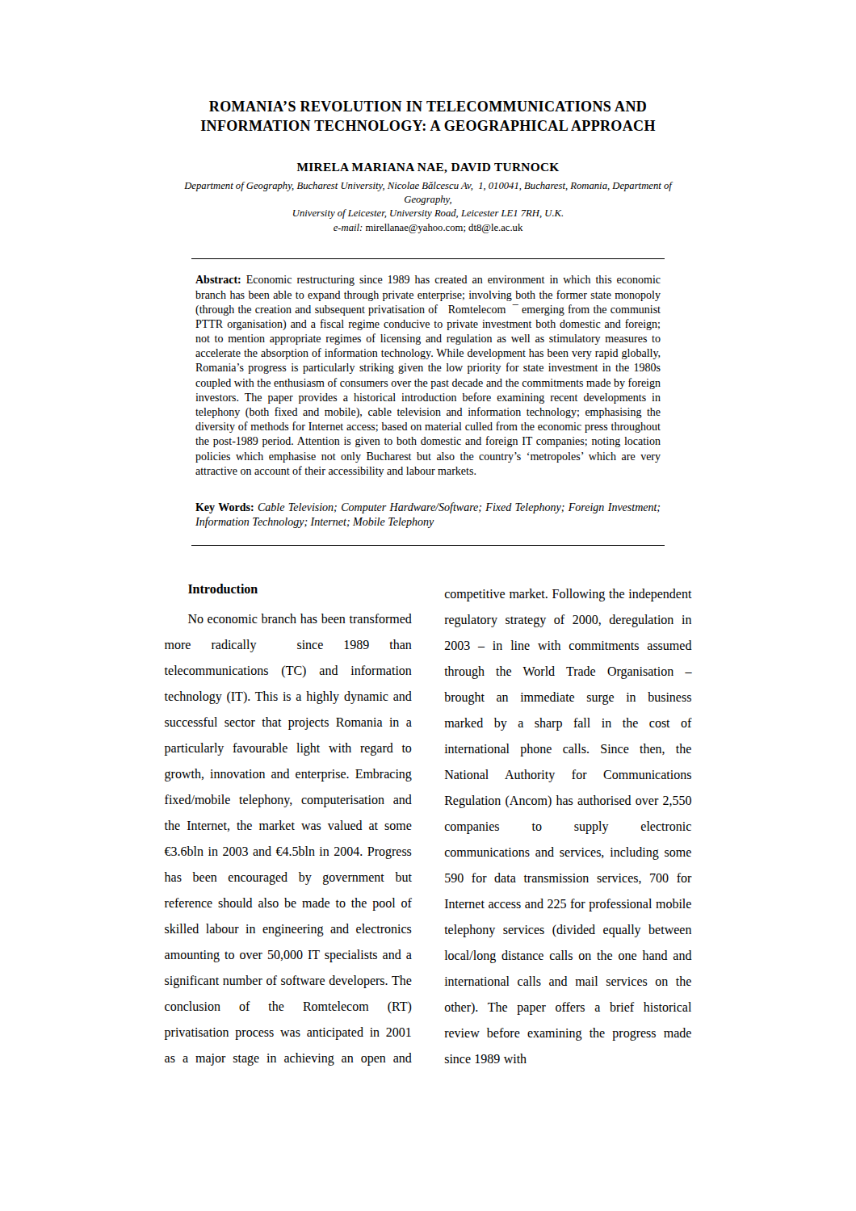Romania’s Revolution in Telecommunications and
Information Technology: A Geographical Approach
Mirela Mariana Nae, David Turnock
Department of Geography, Bucharest University, Nicolae Bălcescu Av, 1, 010041, Bucharest, Romania, Department of Geography,
University of Leicester, University Road, Leicester LE1 7RH, U.K.
e-mail: mirellanae@yahoo.com; dt8@le.ac.uk
Abstract: Economic restructuring since 1989 has created an environment in which this economic branch has been able to expand through private enterprise; involving both the former state monopoly (through the creation and subsequent privatisation of Romtelecom ¯ emerging from the communist PTTR organisation) and a fiscal regime conducive to private investment both domestic and foreign; not to mention appropriate regimes of licensing and regulation as well as stimulatory measures to accelerate the absorption of information technology. While development has been very rapid globally, Romania’s progress is particularly striking given the low priority for state investment in the 1980s coupled with the enthusiasm of consumers over the past decade and the commitments made by foreign investors. The paper provides a historical introduction before examining recent developments in telephony (both fixed and mobile), cable television and information technology; emphasising the diversity of methods for Internet access; based on material culled from the economic press throughout the post-1989 period. Attention is given to both domestic and foreign IT companies; noting location policies which emphasise not only Bucharest but also the country’s ‘metropoles’ which are very attractive on account of their accessibility and labour markets.
Key Words: Cable Television; Computer Hardware/Software; Fixed Telephony; Foreign Investment; Information Technology; Internet; Mobile Telephony
Introduction
No economic branch has been transformed more radically since 1989 than telecommunications (TC) and information technology (IT). This is a highly dynamic and successful sector that projects Romania in a particularly favourable light with regard to growth, innovation and enterprise. Embracing fixed/mobile telephony, computerisation and the Internet, the market was valued at some €3.6bln in 2003 and €4.5bln in 2004. Progress has been encouraged by government but reference should also be made to the pool of skilled labour in engineering and electronics amounting to over 50,000 IT specialists and a significant number of software developers. The conclusion of the Romtelecom (RT) privatisation process was anticipated in 2001 as a major stage in achieving an open and competitive market. Following the independent regulatory strategy of 2000, deregulation in 2003 – in line with commitments assumed through the World Trade Organisation – brought an immediate surge in business marked by a sharp fall in the cost of international phone calls. Since then, the National Authority for Communications Regulation (Ancom) has authorised over 2,550 companies to supply electronic communications and services, including some 590 for data transmission services, 700 for Internet access and 225 for professional mobile telephony services (divided equally between local/long distance calls on the one hand and international calls and mail services on the other). The paper offers a brief historical review before examining the progress made since 1989 with